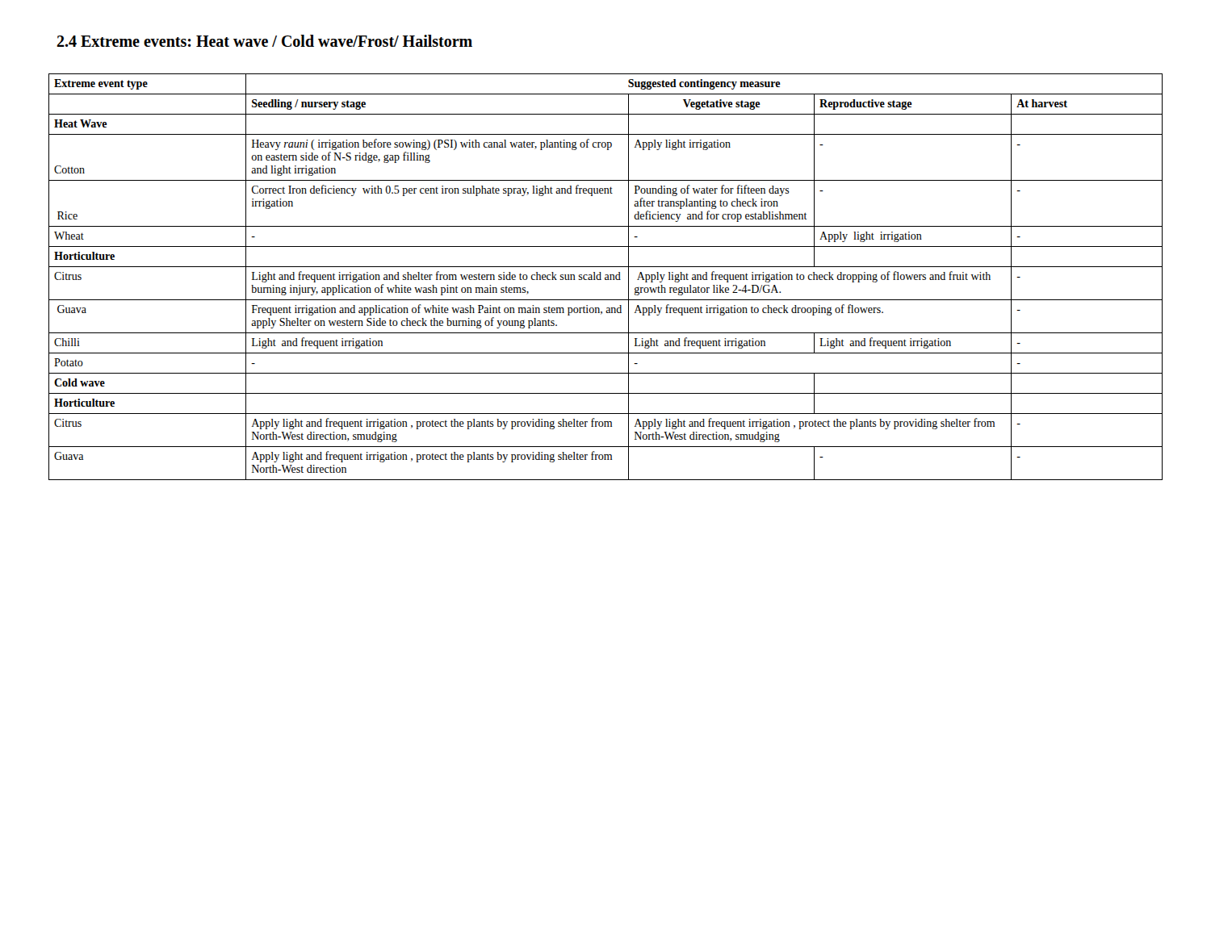2.4 Extreme events: Heat wave / Cold wave/Frost/ Hailstorm
| Extreme event type | Suggested contingency measure |
| --- | --- |
| | Seedling / nursery stage | Vegetative stage | Reproductive stage | At harvest |
| Heat Wave | | | | |
| Cotton | Heavy rauni ( irrigation before sowing) (PSI) with canal water, planting of crop on eastern side of N-S ridge, gap filling and light irrigation | Apply light irrigation | - | - |
| Rice | Correct Iron deficiency with 0.5 per cent iron sulphate spray, light and frequent irrigation | Pounding of water for fifteen days after transplanting to check iron deficiency and for crop establishment | - | - |
| Wheat | - | - | Apply light irrigation | - |
| Horticulture | | | | |
| Citrus | Light and frequent irrigation and shelter from western side to check sun scald and burning injury, application of white wash pint on main stems, | Apply light and frequent irrigation to check dropping of flowers and fruit with growth regulator like 2-4-D/GA. | - |
| Guava | Frequent irrigation and application of white wash Paint on main stem portion, and apply Shelter on western Side to check the burning of young plants. | Apply frequent irrigation to check drooping of flowers. | - |
| Chilli | Light and frequent irrigation | Light and frequent irrigation | Light and frequent irrigation | - |
| Potato | - | - | - |
| Cold wave | | | | |
| Horticulture | | | | |
| Citrus | Apply light and frequent irrigation , protect the plants by providing shelter from North-West direction, smudging | Apply light and frequent irrigation , protect the plants by providing shelter from North-West direction, smudging | - |
| Guava | Apply light and frequent irrigation , protect the plants by providing shelter from North-West direction | | - | - |